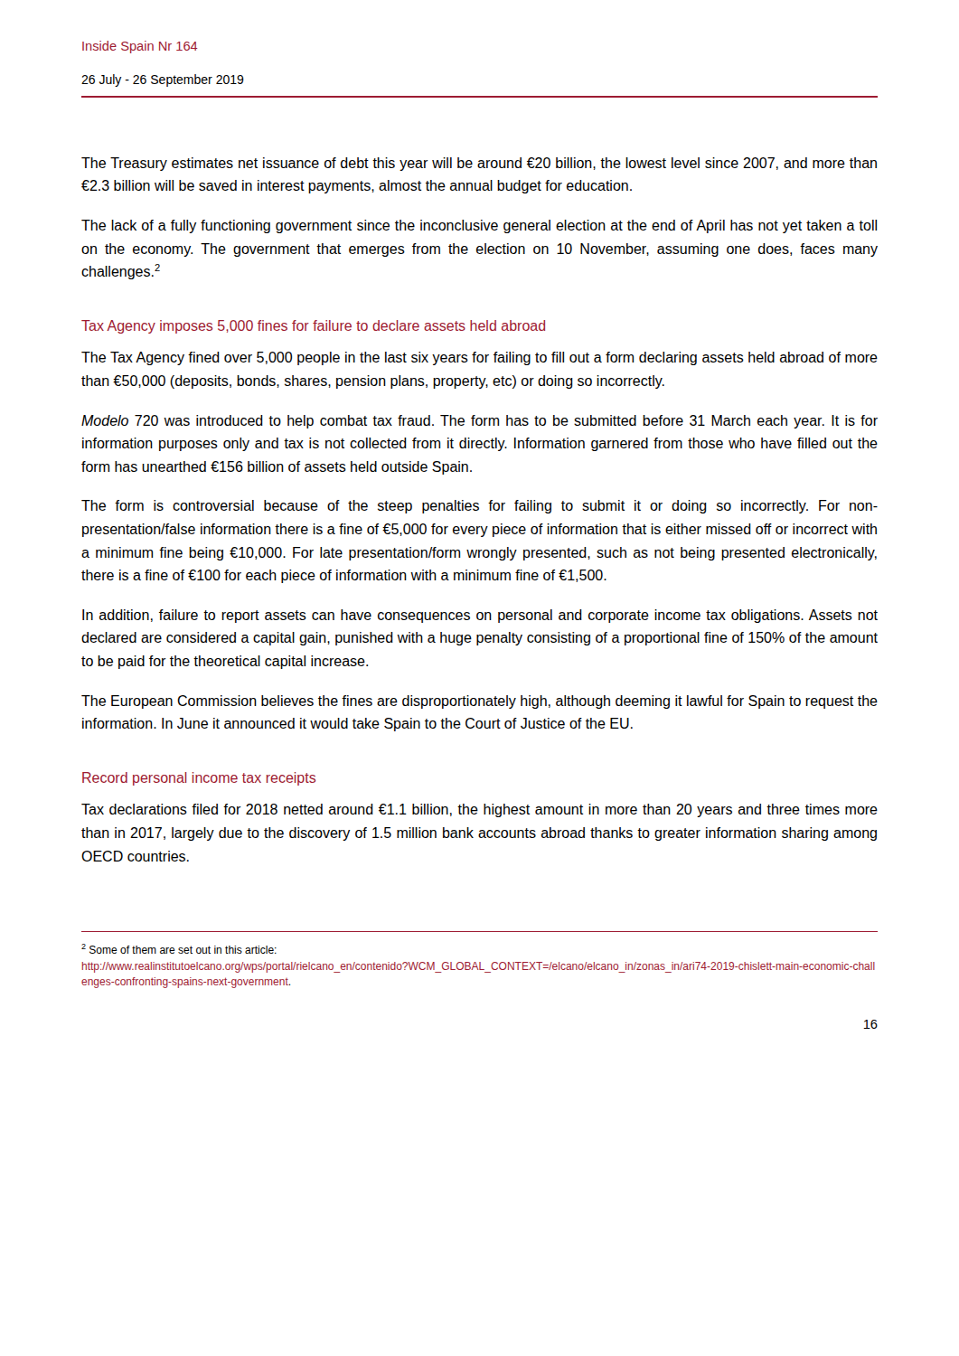Inside Spain Nr 164
26 July - 26 September 2019
The Treasury estimates net issuance of debt this year will be around €20 billion, the lowest level since 2007, and more than €2.3 billion will be saved in interest payments, almost the annual budget for education.
The lack of a fully functioning government since the inconclusive general election at the end of April has not yet taken a toll on the economy. The government that emerges from the election on 10 November, assuming one does, faces many challenges.2
Tax Agency imposes 5,000 fines for failure to declare assets held abroad
The Tax Agency fined over 5,000 people in the last six years for failing to fill out a form declaring assets held abroad of more than €50,000 (deposits, bonds, shares, pension plans, property, etc) or doing so incorrectly.
Modelo 720 was introduced to help combat tax fraud. The form has to be submitted before 31 March each year. It is for information purposes only and tax is not collected from it directly. Information garnered from those who have filled out the form has unearthed €156 billion of assets held outside Spain.
The form is controversial because of the steep penalties for failing to submit it or doing so incorrectly. For non-presentation/false information there is a fine of €5,000 for every piece of information that is either missed off or incorrect with a minimum fine being €10,000. For late presentation/form wrongly presented, such as not being presented electronically, there is a fine of €100 for each piece of information with a minimum fine of €1,500.
In addition, failure to report assets can have consequences on personal and corporate income tax obligations. Assets not declared are considered a capital gain, punished with a huge penalty consisting of a proportional fine of 150% of the amount to be paid for the theoretical capital increase.
The European Commission believes the fines are disproportionately high, although deeming it lawful for Spain to request the information. In June it announced it would take Spain to the Court of Justice of the EU.
Record personal income tax receipts
Tax declarations filed for 2018 netted around €1.1 billion, the highest amount in more than 20 years and three times more than in 2017, largely due to the discovery of 1.5 million bank accounts abroad thanks to greater information sharing among OECD countries.
2 Some of them are set out in this article:
http://www.realinstitutoelcano.org/wps/portal/rielcano_en/contenido?WCM_GLOBAL_CONTEXT=/elcano/elcano_in/zonas_in/ari74-2019-chislett-main-economic-challenges-confronting-spains-next-government.
16